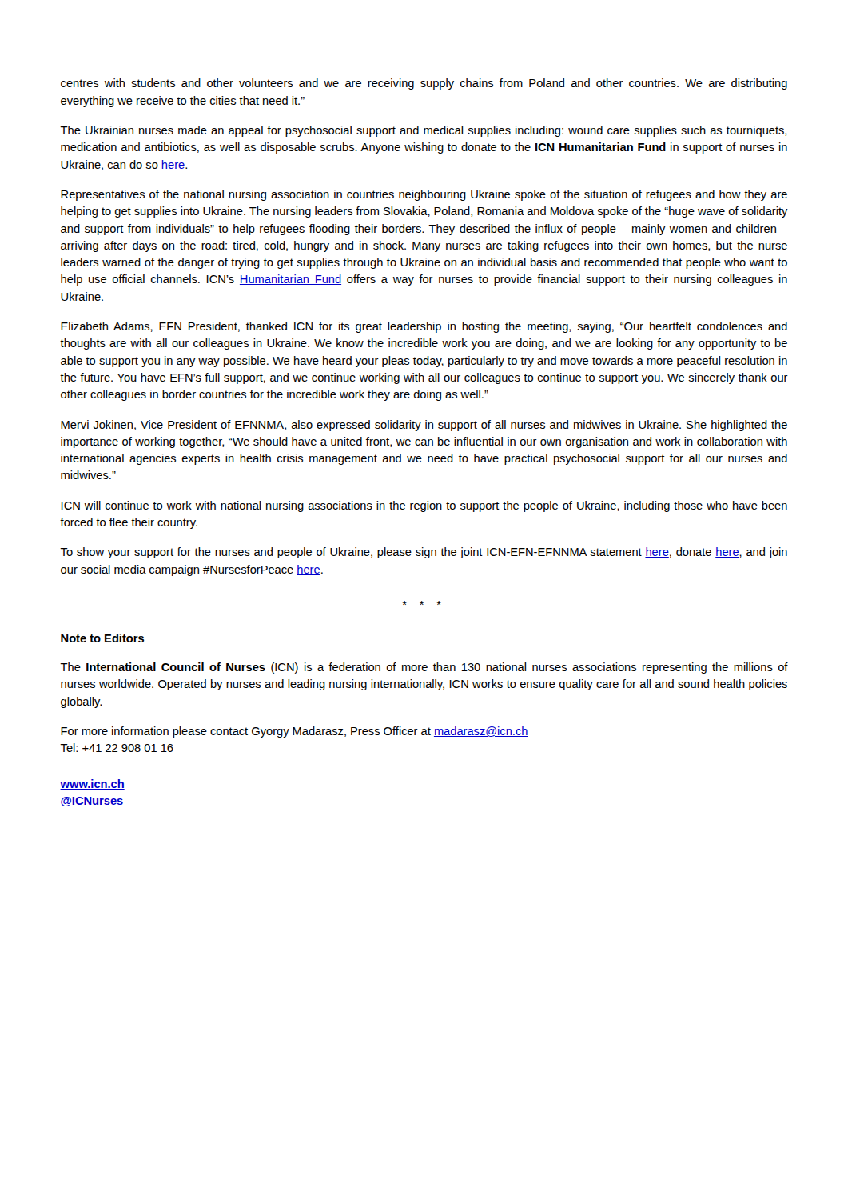centres with students and other volunteers and we are receiving supply chains from Poland and other countries. We are distributing everything we receive to the cities that need it.”
The Ukrainian nurses made an appeal for psychosocial support and medical supplies including: wound care supplies such as tourniquets, medication and antibiotics, as well as disposable scrubs. Anyone wishing to donate to the ICN Humanitarian Fund in support of nurses in Ukraine, can do so here.
Representatives of the national nursing association in countries neighbouring Ukraine spoke of the situation of refugees and how they are helping to get supplies into Ukraine. The nursing leaders from Slovakia, Poland, Romania and Moldova spoke of the “huge wave of solidarity and support from individuals” to help refugees flooding their borders. They described the influx of people – mainly women and children – arriving after days on the road: tired, cold, hungry and in shock. Many nurses are taking refugees into their own homes, but the nurse leaders warned of the danger of trying to get supplies through to Ukraine on an individual basis and recommended that people who want to help use official channels. ICN’s Humanitarian Fund offers a way for nurses to provide financial support to their nursing colleagues in Ukraine.
Elizabeth Adams, EFN President, thanked ICN for its great leadership in hosting the meeting, saying, “Our heartfelt condolences and thoughts are with all our colleagues in Ukraine. We know the incredible work you are doing, and we are looking for any opportunity to be able to support you in any way possible. We have heard your pleas today, particularly to try and move towards a more peaceful resolution in the future. You have EFN’s full support, and we continue working with all our colleagues to continue to support you. We sincerely thank our other colleagues in border countries for the incredible work they are doing as well.”
Mervi Jokinen, Vice President of EFNNMA, also expressed solidarity in support of all nurses and midwives in Ukraine. She highlighted the importance of working together, “We should have a united front, we can be influential in our own organisation and work in collaboration with international agencies experts in health crisis management and we need to have practical psychosocial support for all our nurses and midwives.”
ICN will continue to work with national nursing associations in the region to support the people of Ukraine, including those who have been forced to flee their country.
To show your support for the nurses and people of Ukraine, please sign the joint ICN-EFN-EFNNMA statement here, donate here, and join our social media campaign #NursesforPeace here.
* * *
Note to Editors
The International Council of Nurses (ICN) is a federation of more than 130 national nurses associations representing the millions of nurses worldwide. Operated by nurses and leading nursing internationally, ICN works to ensure quality care for all and sound health policies globally.
For more information please contact Gyorgy Madarasz, Press Officer at madarasz@icn.ch
Tel: +41 22 908 01 16
www.icn.ch @ICNurses